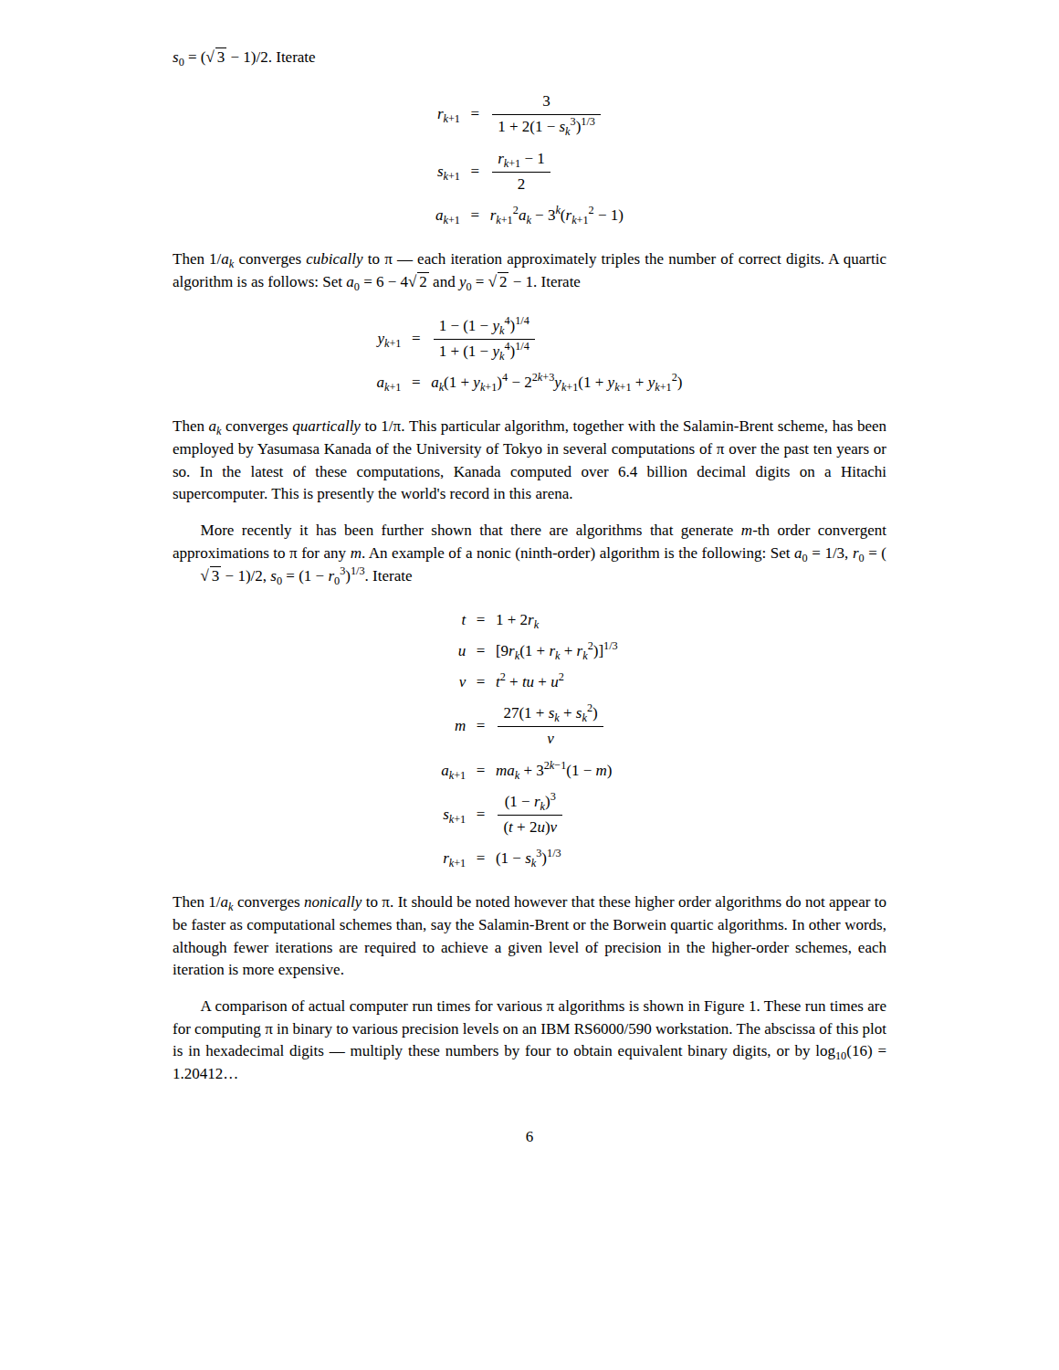s0 = (√3 − 1)/2. Iterate
| r k +1 | = | 3 1 + 2(1 − s k 3 ) 1/3 |
| s k +1 | = | r k +1 − 1 2 |
| a k +1 | = | r k +1 2 a k − 3 k ( r k +1 2 − 1) |
Then 1/ak converges cubically to π — each iteration approximately triples the number of correct digits. A quartic algorithm is as follows: Set a0 = 6 − 4√2 and y0 = √2 − 1. Iterate
| y k +1 | = | 1 − (1 − y k 4 ) 1/4 1 + (1 − y k 4 ) 1/4 |
| a k +1 | = | a k (1 + y k +1 ) 4 − 2 2 k +3 y k +1 (1 + y k +1 + y k +1 2 ) |
Then ak converges quartically to 1/π. This particular algorithm, together with the Salamin-Brent scheme, has been employed by Yasumasa Kanada of the University of Tokyo in several computations of π over the past ten years or so. In the latest of these computations, Kanada computed over 6.4 billion decimal digits on a Hitachi supercomputer. This is presently the world's record in this arena.
More recently it has been further shown that there are algorithms that generate m-th order convergent approximations to π for any m. An example of a nonic (ninth-order) algorithm is the following: Set a0 = 1/3, r0 = (√3 − 1)/2, s0 = (1 − r03)1/3. Iterate
| t | = | 1 + 2 r k |
| u | = | [9 r k (1 + r k + r k 2 )] 1/3 |
| v | = | t 2 + tu + u 2 |
| m | = | 27(1 + s k + s k 2 ) v |
| a k +1 | = | ma k + 3 2 k −1 (1 − m ) |
| s k +1 | = | (1 − r k ) 3 ( t + 2 u ) v |
| r k +1 | = | (1 − s k 3 ) 1/3 |
Then 1/ak converges nonically to π. It should be noted however that these higher order algorithms do not appear to be faster as computational schemes than, say the Salamin-Brent or the Borwein quartic algorithms. In other words, although fewer iterations are required to achieve a given level of precision in the higher-order schemes, each iteration is more expensive.
A comparison of actual computer run times for various π algorithms is shown in Figure 1. These run times are for computing π in binary to various precision levels on an IBM RS6000/590 workstation. The abscissa of this plot is in hexadecimal digits — multiply these numbers by four to obtain equivalent binary digits, or by log10(16) = 1.20412…
6